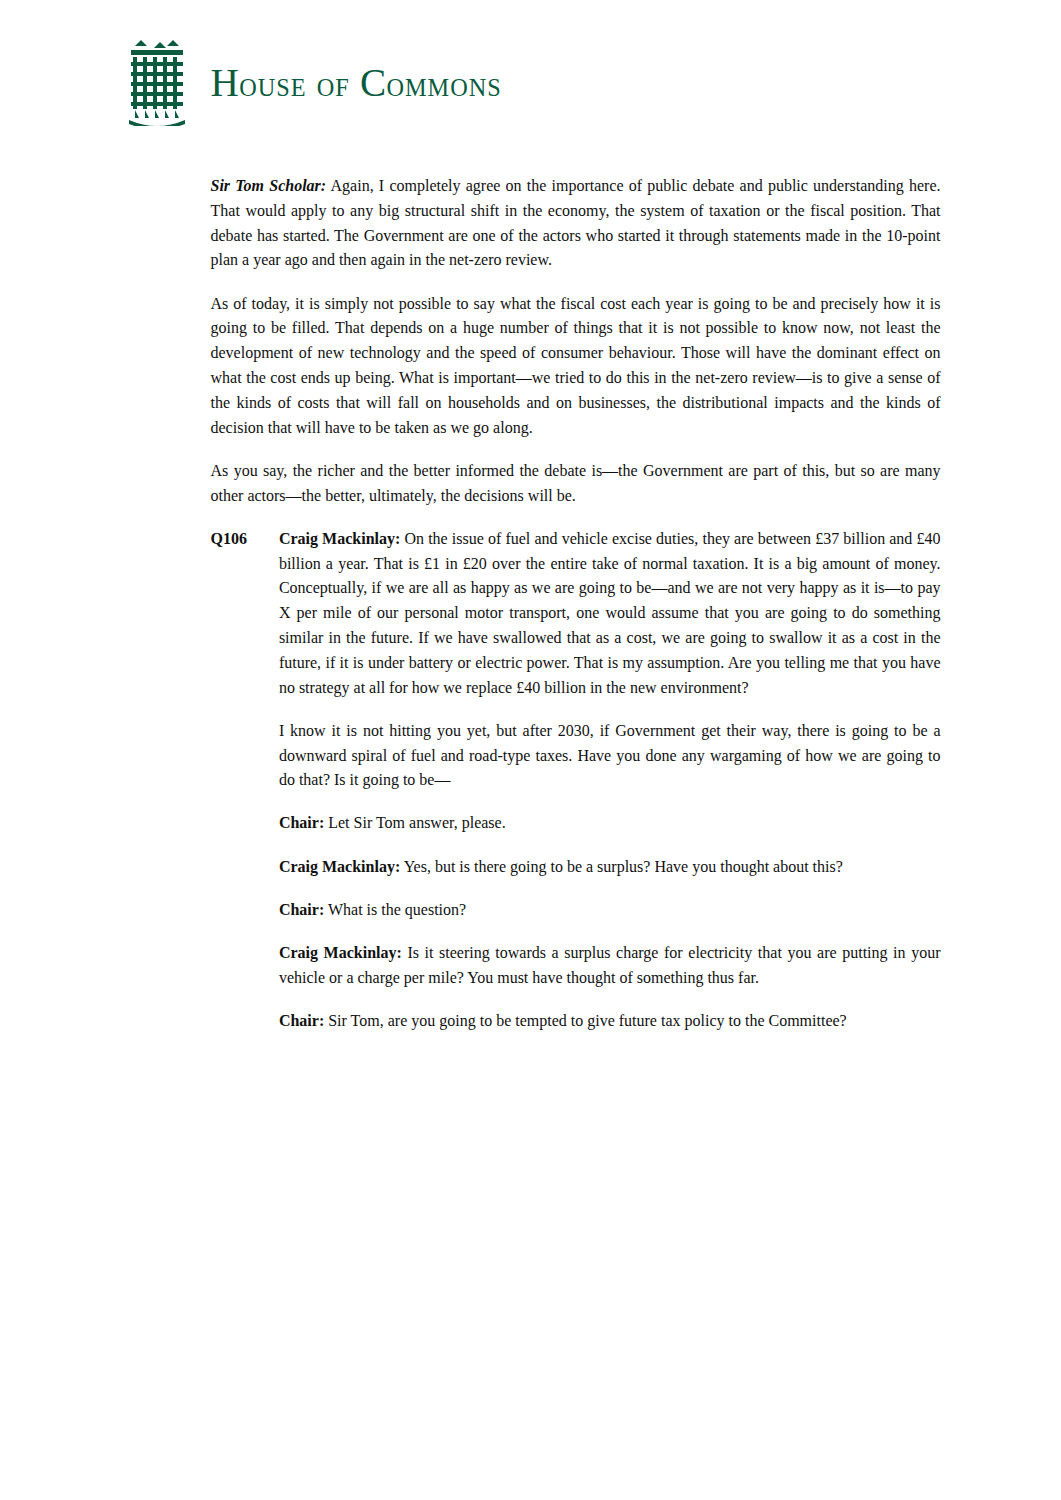HOUSE OF COMMONS
Sir Tom Scholar: Again, I completely agree on the importance of public debate and public understanding here. That would apply to any big structural shift in the economy, the system of taxation or the fiscal position. That debate has started. The Government are one of the actors who started it through statements made in the 10-point plan a year ago and then again in the net-zero review.
As of today, it is simply not possible to say what the fiscal cost each year is going to be and precisely how it is going to be filled. That depends on a huge number of things that it is not possible to know now, not least the development of new technology and the speed of consumer behaviour. Those will have the dominant effect on what the cost ends up being. What is important—we tried to do this in the net-zero review—is to give a sense of the kinds of costs that will fall on households and on businesses, the distributional impacts and the kinds of decision that will have to be taken as we go along.
As you say, the richer and the better informed the debate is—the Government are part of this, but so are many other actors—the better, ultimately, the decisions will be.
Q106
Craig Mackinlay: On the issue of fuel and vehicle excise duties, they are between £37 billion and £40 billion a year. That is £1 in £20 over the entire take of normal taxation. It is a big amount of money. Conceptually, if we are all as happy as we are going to be—and we are not very happy as it is—to pay X per mile of our personal motor transport, one would assume that you are going to do something similar in the future. If we have swallowed that as a cost, we are going to swallow it as a cost in the future, if it is under battery or electric power. That is my assumption. Are you telling me that you have no strategy at all for how we replace £40 billion in the new environment?
I know it is not hitting you yet, but after 2030, if Government get their way, there is going to be a downward spiral of fuel and road-type taxes. Have you done any wargaming of how we are going to do that? Is it going to be—
Chair: Let Sir Tom answer, please.
Craig Mackinlay: Yes, but is there going to be a surplus? Have you thought about this?
Chair: What is the question?
Craig Mackinlay: Is it steering towards a surplus charge for electricity that you are putting in your vehicle or a charge per mile? You must have thought of something thus far.
Chair: Sir Tom, are you going to be tempted to give future tax policy to the Committee?